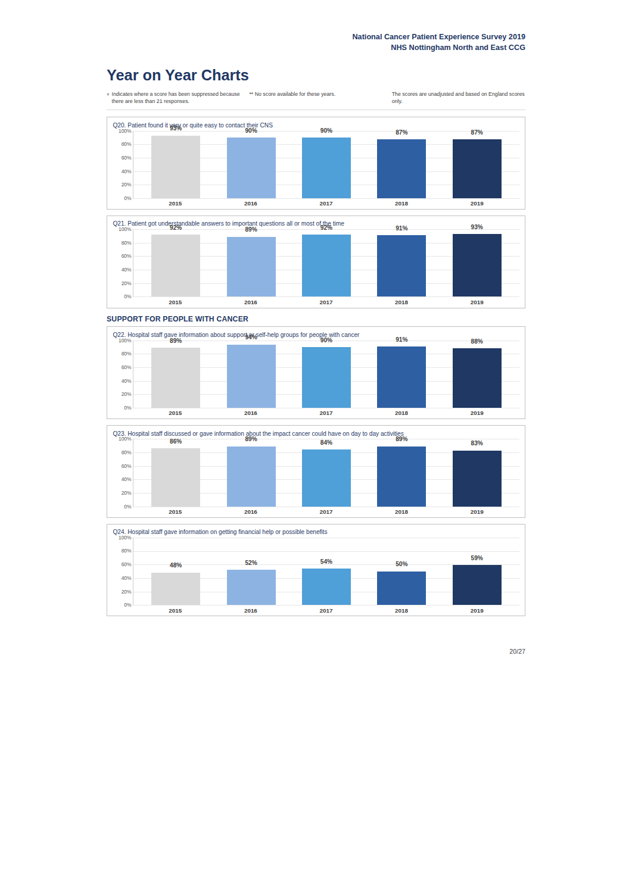National Cancer Patient Experience Survey 2019
NHS Nottingham North and East CCG
Year on Year Charts
*Indicates where a score has been suppressed because there are less than 21 responses.
** No score available for these years.
The scores are unadjusted and based on England scores only.
Q20. Patient found it very or quite easy to contact their CNS
100%
80%
60%
40%
20%
0%
93%
90%
90%
87%
87%
2015
2016
2017
2018
2019
Q21. Patient got understandable answers to important questions all or most of the time
100%
80%
60%
40%
20%
0%
92%
89%
92%
91%
93%
2015
2016
2017
2018
2019
SUPPORT FOR PEOPLE WITH CANCER
Q22. Hospital staff gave information about support or self-help groups for people with cancer
100%
80%
60%
40%
20%
0%
89%
94%
90%
91%
88%
2015
2016
2017
2018
2019
Q23. Hospital staff discussed or gave information about the impact cancer could have on day to day activities
100%
80%
60%
40%
20%
0%
86%
89%
84%
89%
83%
2015
2016
2017
2018
2019
Q24. Hospital staff gave information on getting financial help or possible benefits
100%
80%
60%
40%
20%
0%
48%
52%
54%
50%
59%
2015
2016
2017
2018
2019
20/27